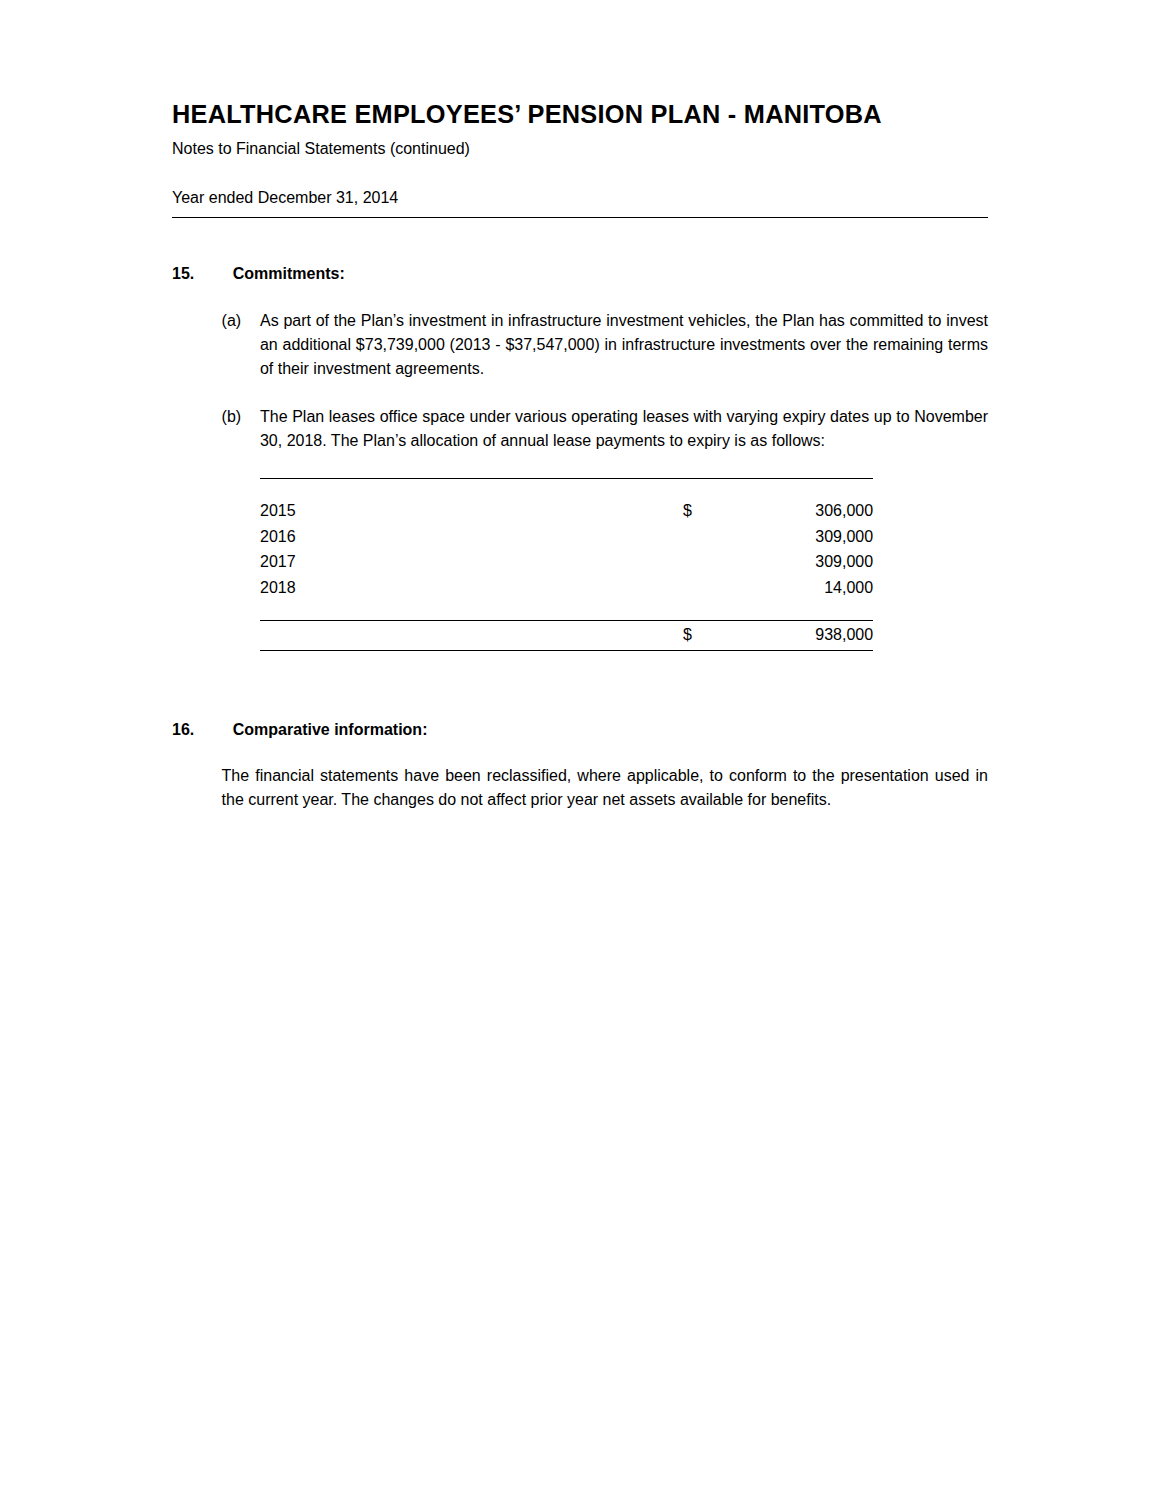HEALTHCARE EMPLOYEES’ PENSION PLAN - MANITOBA
Notes to Financial Statements (continued)
Year ended December 31, 2014
15. Commitments:
(a)
As part of the Plan’s investment in infrastructure investment vehicles, the Plan has committed to invest an additional $73,739,000 (2013 - $37,547,000) in infrastructure investments over the remaining terms of their investment agreements.
(b)
The Plan leases office space under various operating leases with varying expiry dates up to November 30, 2018. The Plan’s allocation of annual lease payments to expiry is as follows:
| 2015 | $ | 306,000 |
| 2016 | | 309,000 |
| 2017 | | 309,000 |
| 2018 | | 14,000 |
| | $ | 938,000 |
16. Comparative information:
The financial statements have been reclassified, where applicable, to conform to the presentation used in the current year. The changes do not affect prior year net assets available for benefits.